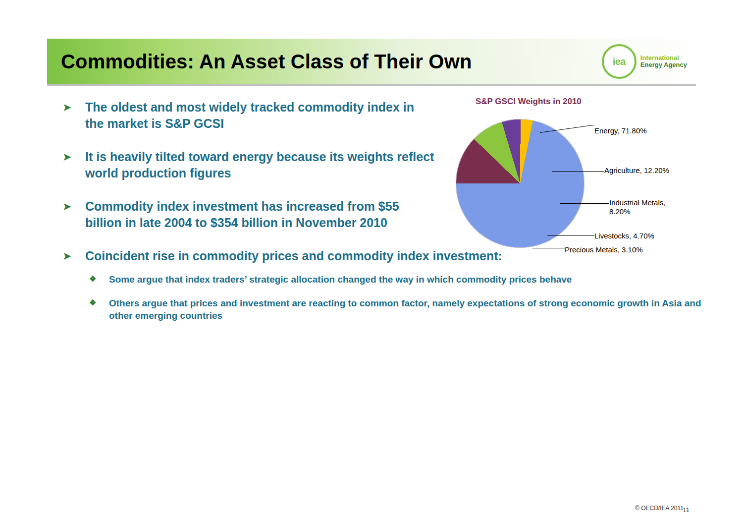Commodities: An Asset Class of Their Own
iea
International
Energy Agency
S&P GSCI Weights in 2010
Energy, 71.80%
Agriculture, 12.20%
Industrial Metals,
8.20%
Livestocks, 4.70%
Precious Metals, 3.10%
The oldest and most widely tracked commodity index in the market is S&P GCSI
It is heavily tilted toward energy because its weights reflect world production figures
Commodity index investment has increased from $55 billion in late 2004 to $354 billion in November 2010
Coincident rise in commodity prices and commodity index investment:
Some argue that index traders’ strategic allocation changed the way in which commodity prices behave
Others argue that prices and investment are reacting to common factor, namely expectations of strong economic growth in Asia and other emerging countries
© OECD/IEA 2011
11